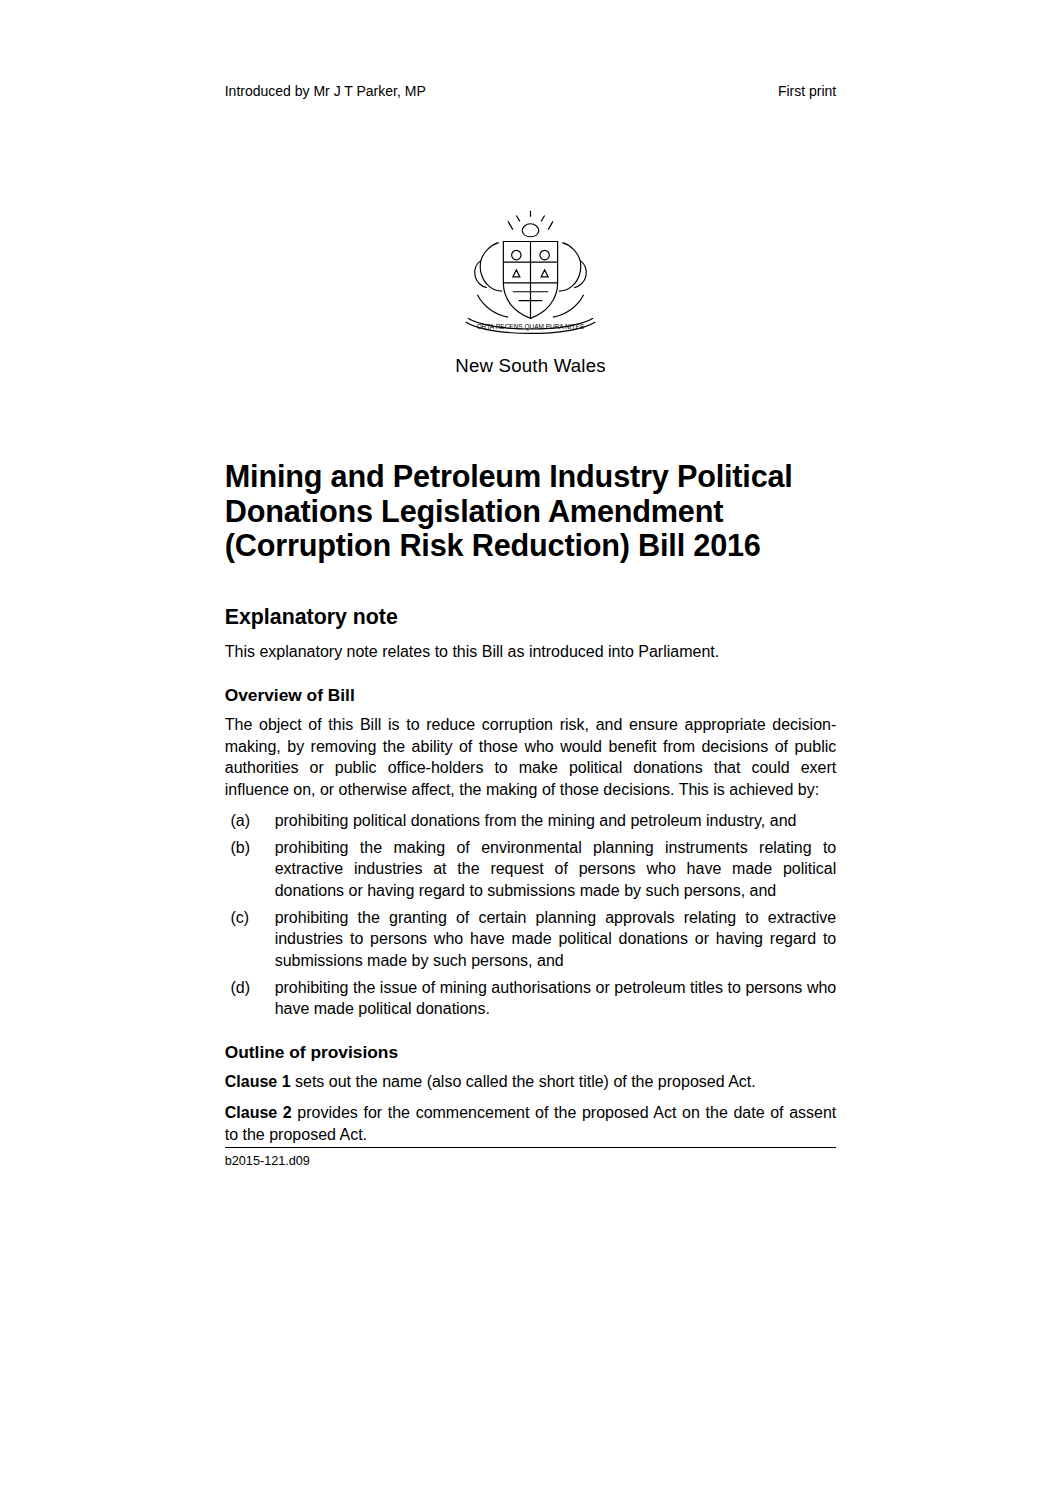Introduced by Mr J T Parker, MP First print
New South Wales
Mining and Petroleum Industry Political Donations Legislation Amendment (Corruption Risk Reduction) Bill 2016
Explanatory note
This explanatory note relates to this Bill as introduced into Parliament.
Overview of Bill
The object of this Bill is to reduce corruption risk, and ensure appropriate decision-making, by removing the ability of those who would benefit from decisions of public authorities or public office-holders to make political donations that could exert influence on, or otherwise affect, the making of those decisions. This is achieved by:
(a) prohibiting political donations from the mining and petroleum industry, and
(b) prohibiting the making of environmental planning instruments relating to extractive industries at the request of persons who have made political donations or having regard to submissions made by such persons, and
(c) prohibiting the granting of certain planning approvals relating to extractive industries to persons who have made political donations or having regard to submissions made by such persons, and
(d) prohibiting the issue of mining authorisations or petroleum titles to persons who have made political donations.
Outline of provisions
Clause 1 sets out the name (also called the short title) of the proposed Act.
Clause 2 provides for the commencement of the proposed Act on the date of assent to the proposed Act.
b2015-121.d09